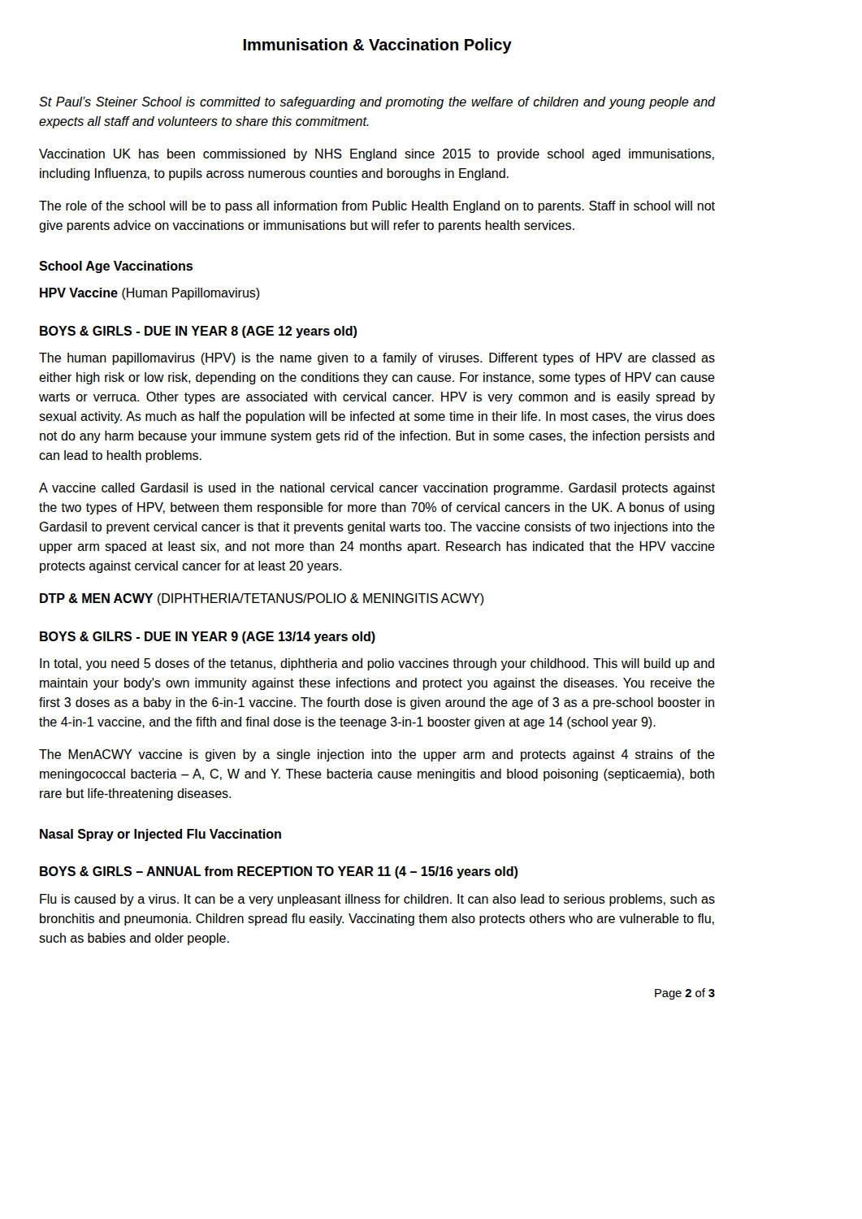Immunisation & Vaccination Policy
St Paul’s Steiner School is committed to safeguarding and promoting the welfare of children and young people and expects all staff and volunteers to share this commitment.
Vaccination UK has been commissioned by NHS England since 2015 to provide school aged immunisations, including Influenza, to pupils across numerous counties and boroughs in England.
The role of the school will be to pass all information from Public Health England on to parents. Staff in school will not give parents advice on vaccinations or immunisations but will refer to parents health services.
School Age Vaccinations
HPV Vaccine (Human Papillomavirus)
BOYS & GIRLS - DUE IN YEAR 8 (AGE 12 years old)
The human papillomavirus (HPV) is the name given to a family of viruses. Different types of HPV are classed as either high risk or low risk, depending on the conditions they can cause. For instance, some types of HPV can cause warts or verruca. Other types are associated with cervical cancer. HPV is very common and is easily spread by sexual activity. As much as half the population will be infected at some time in their life. In most cases, the virus does not do any harm because your immune system gets rid of the infection. But in some cases, the infection persists and can lead to health problems.
A vaccine called Gardasil is used in the national cervical cancer vaccination programme. Gardasil protects against the two types of HPV, between them responsible for more than 70% of cervical cancers in the UK. A bonus of using Gardasil to prevent cervical cancer is that it prevents genital warts too. The vaccine consists of two injections into the upper arm spaced at least six, and not more than 24 months apart. Research has indicated that the HPV vaccine protects against cervical cancer for at least 20 years.
DTP & MEN ACWY (DIPHTHERIA/TETANUS/POLIO & MENINGITIS ACWY)
BOYS & GILRS - DUE IN YEAR 9 (AGE 13/14 years old)
In total, you need 5 doses of the tetanus, diphtheria and polio vaccines through your childhood. This will build up and maintain your body's own immunity against these infections and protect you against the diseases. You receive the first 3 doses as a baby in the 6-in-1 vaccine. The fourth dose is given around the age of 3 as a pre-school booster in the 4-in-1 vaccine, and the fifth and final dose is the teenage 3-in-1 booster given at age 14 (school year 9).
The MenACWY vaccine is given by a single injection into the upper arm and protects against 4 strains of the meningococcal bacteria – A, C, W and Y. These bacteria cause meningitis and blood poisoning (septicaemia), both rare but life-threatening diseases.
Nasal Spray or Injected Flu Vaccination
BOYS & GIRLS – ANNUAL from RECEPTION TO YEAR 11 (4 – 15/16 years old)
Flu is caused by a virus. It can be a very unpleasant illness for children. It can also lead to serious problems, such as bronchitis and pneumonia. Children spread flu easily. Vaccinating them also protects others who are vulnerable to flu, such as babies and older people.
Page 2 of 3